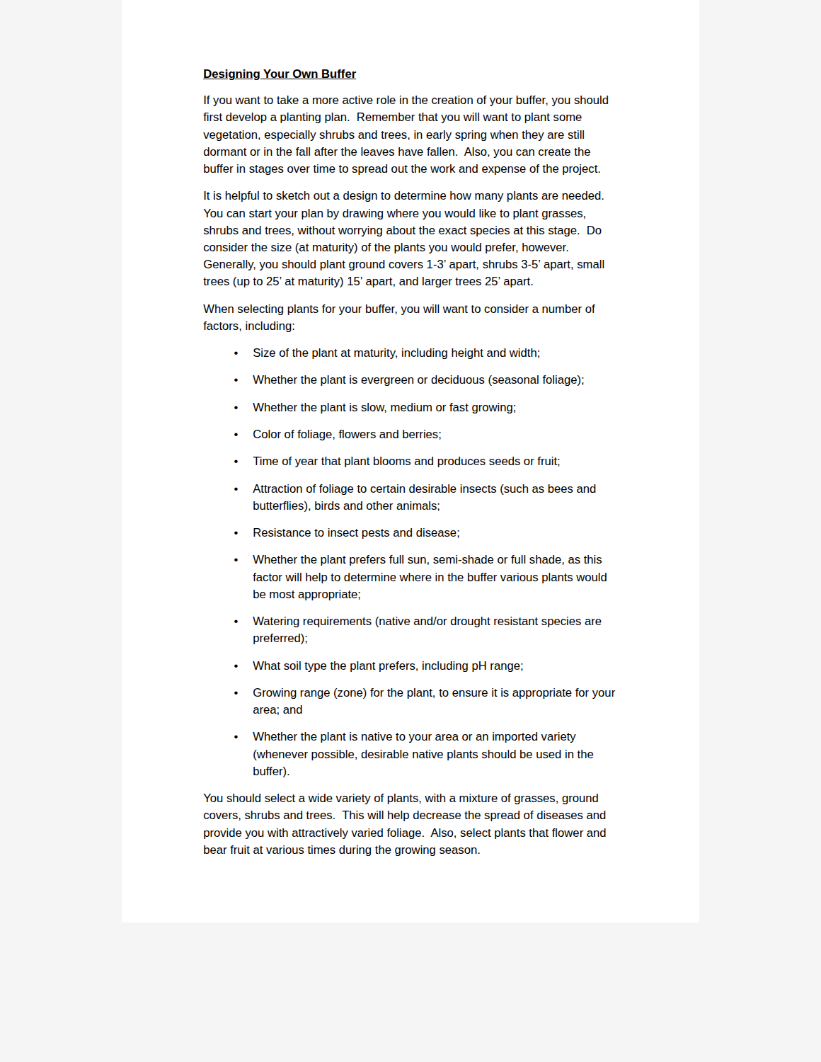Designing Your Own Buffer
If you want to take a more active role in the creation of your buffer, you should first develop a planting plan. Remember that you will want to plant some vegetation, especially shrubs and trees, in early spring when they are still dormant or in the fall after the leaves have fallen. Also, you can create the buffer in stages over time to spread out the work and expense of the project.
It is helpful to sketch out a design to determine how many plants are needed. You can start your plan by drawing where you would like to plant grasses, shrubs and trees, without worrying about the exact species at this stage. Do consider the size (at maturity) of the plants you would prefer, however. Generally, you should plant ground covers 1-3’ apart, shrubs 3-5’ apart, small trees (up to 25’ at maturity) 15’ apart, and larger trees 25’ apart.
When selecting plants for your buffer, you will want to consider a number of factors, including:
Size of the plant at maturity, including height and width;
Whether the plant is evergreen or deciduous (seasonal foliage);
Whether the plant is slow, medium or fast growing;
Color of foliage, flowers and berries;
Time of year that plant blooms and produces seeds or fruit;
Attraction of foliage to certain desirable insects (such as bees and butterflies), birds and other animals;
Resistance to insect pests and disease;
Whether the plant prefers full sun, semi-shade or full shade, as this factor will help to determine where in the buffer various plants would be most appropriate;
Watering requirements (native and/or drought resistant species are preferred);
What soil type the plant prefers, including pH range;
Growing range (zone) for the plant, to ensure it is appropriate for your area; and
Whether the plant is native to your area or an imported variety (whenever possible, desirable native plants should be used in the buffer).
You should select a wide variety of plants, with a mixture of grasses, ground covers, shrubs and trees. This will help decrease the spread of diseases and provide you with attractively varied foliage. Also, select plants that flower and bear fruit at various times during the growing season.